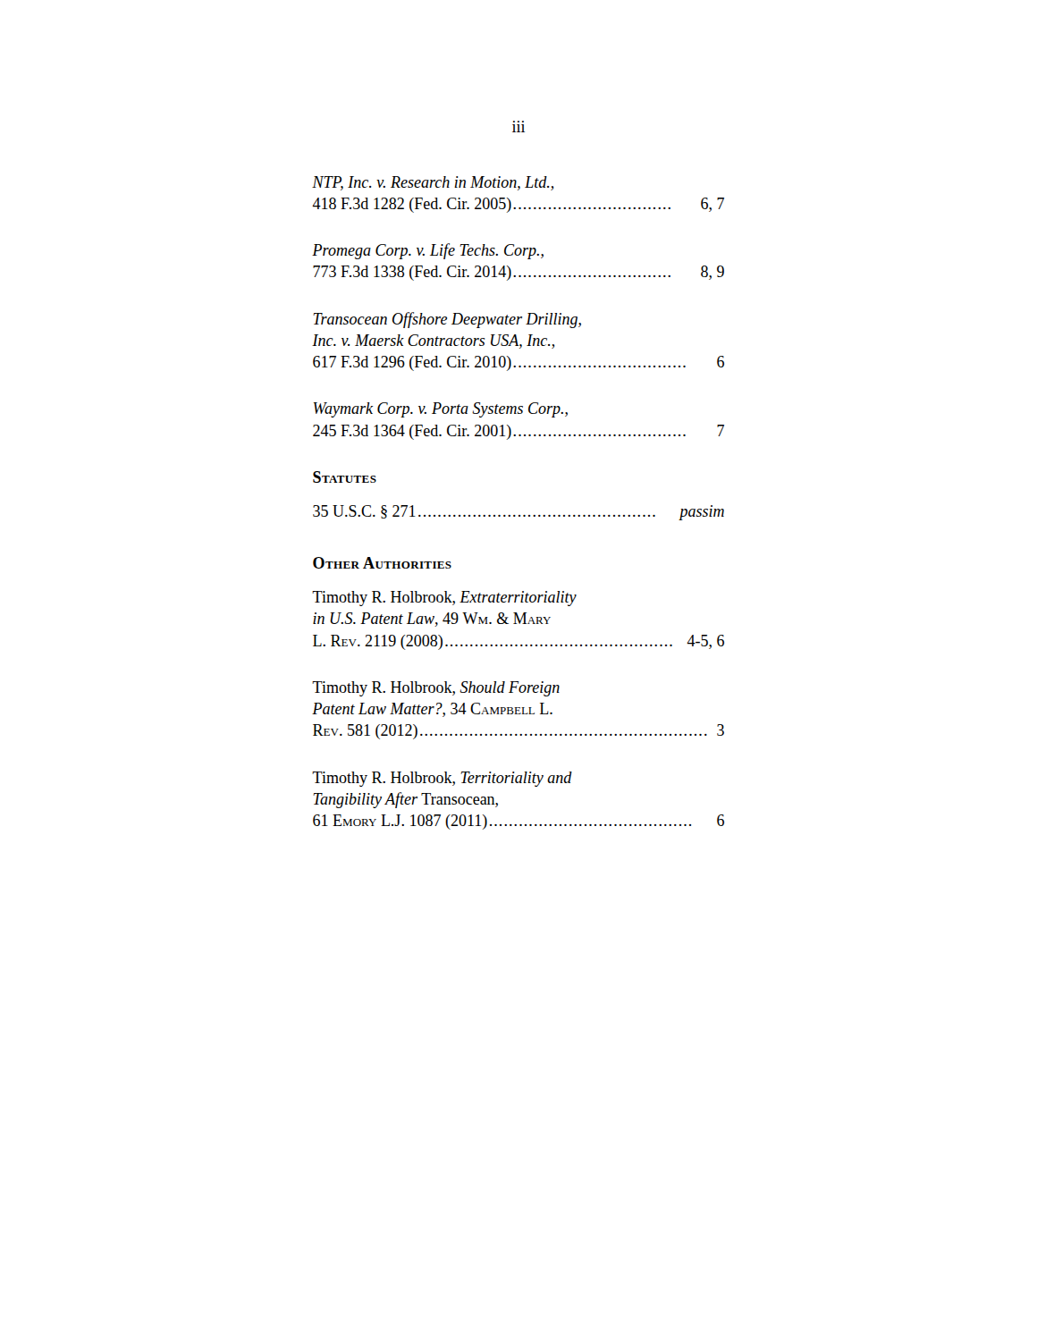iii
NTP, Inc. v. Research in Motion, Ltd., 418 F.3d 1282 (Fed. Cir. 2005) ................................ 6, 7
Promega Corp. v. Life Techs. Corp., 773 F.3d 1338 (Fed. Cir. 2014) ................................ 8, 9
Transocean Offshore Deepwater Drilling, Inc. v. Maersk Contractors USA, Inc., 617 F.3d 1296 (Fed. Cir. 2010) ................................... 6
Waymark Corp. v. Porta Systems Corp., 245 F.3d 1364 (Fed. Cir. 2001) ................................... 7
Statutes
35 U.S.C. § 271 ................................................ passim
Other Authorities
Timothy R. Holbrook, Extraterritoriality in U.S. Patent Law, 49 Wm. & Mary L. Rev. 2119 (2008) .............................................. 4-5, 6
Timothy R. Holbrook, Should Foreign Patent Law Matter?, 34 Campbell L. Rev. 581 (2012) .......................................................... 3
Timothy R. Holbrook, Territoriality and Tangibility After Transocean, 61 Emory L.J. 1087 (2011) ......................................... 6